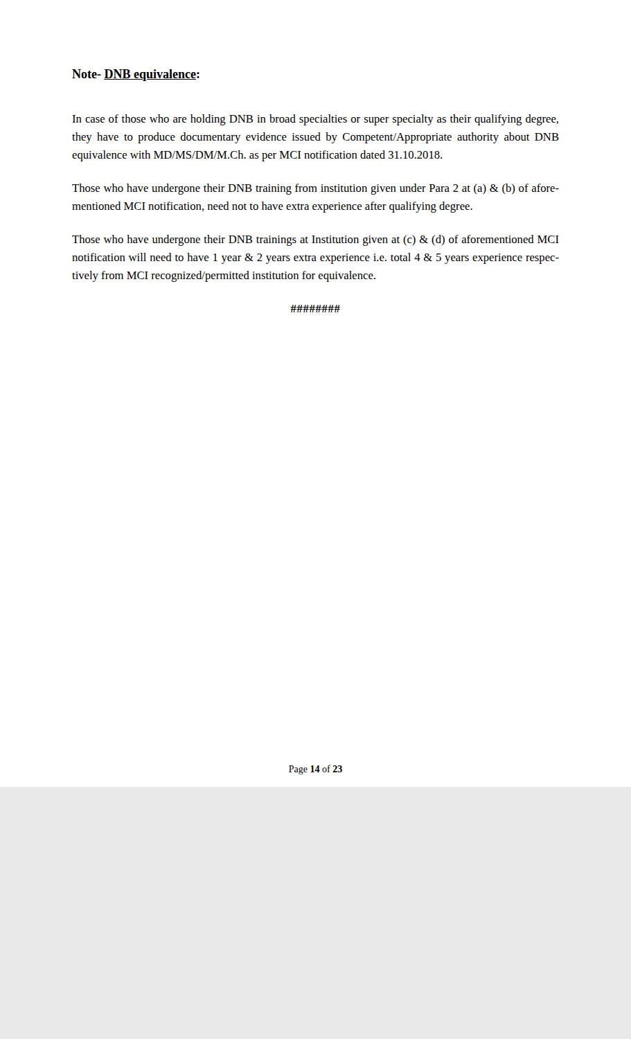Note- DNB equivalence:
In case of those who are holding DNB in broad specialties or super specialty as their qualifying degree, they have to produce documentary evidence issued by Competent/Appropriate authority about DNB equivalence with MD/MS/DM/M.Ch. as per MCI notification dated 31.10.2018.
Those who have undergone their DNB training from institution given under Para 2 at (a) & (b) of aforementioned MCI notification, need not to have extra experience after qualifying degree.
Those who have undergone their DNB trainings at Institution given at (c) & (d) of aforementioned MCI notification will need to have 1 year & 2 years extra experience i.e. total 4 & 5 years experience respectively from MCI recognized/permitted institution for equivalence.
########
Page 14 of 23